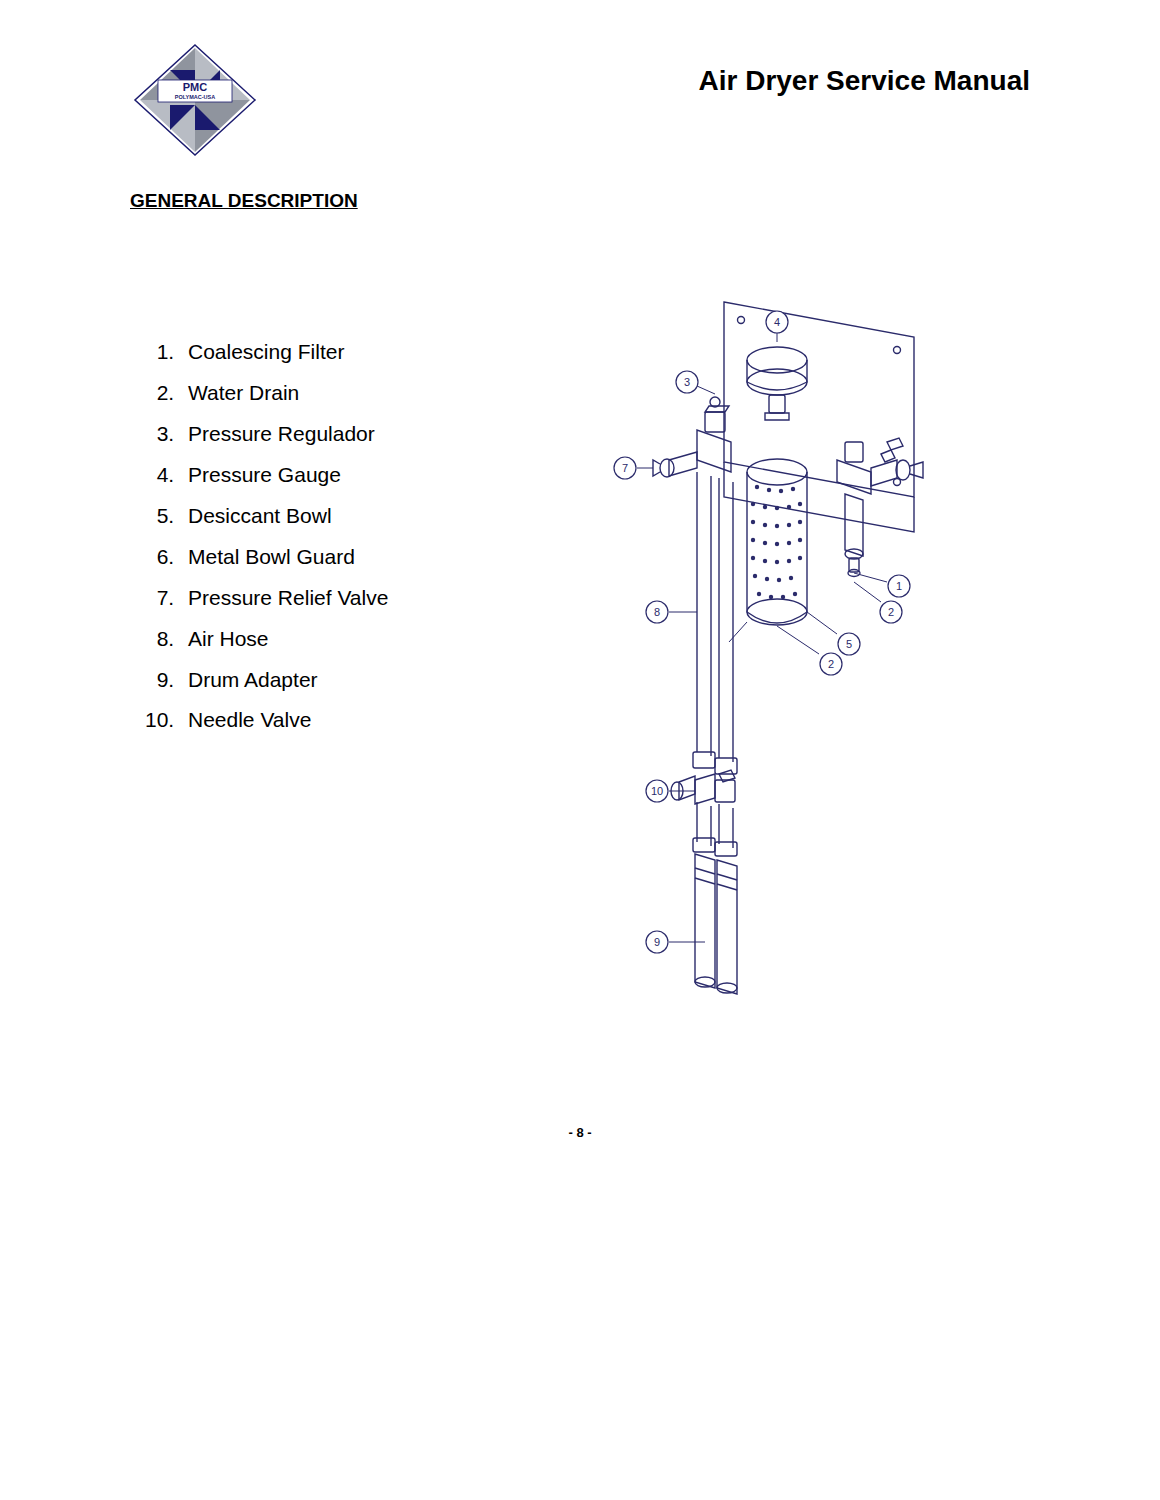PMC POLYMAC-USA
Air Dryer Service Manual
GENERAL DESCRIPTION
Coalescing Filter
Water Drain
Pressure Regulador
Pressure Gauge
Desiccant Bowl
Metal Bowl Guard
Pressure Relief Valve
Air Hose
Drum Adapter
Needle Valve
4 3 7 8 10 9 1 2 5 2
- 8 -